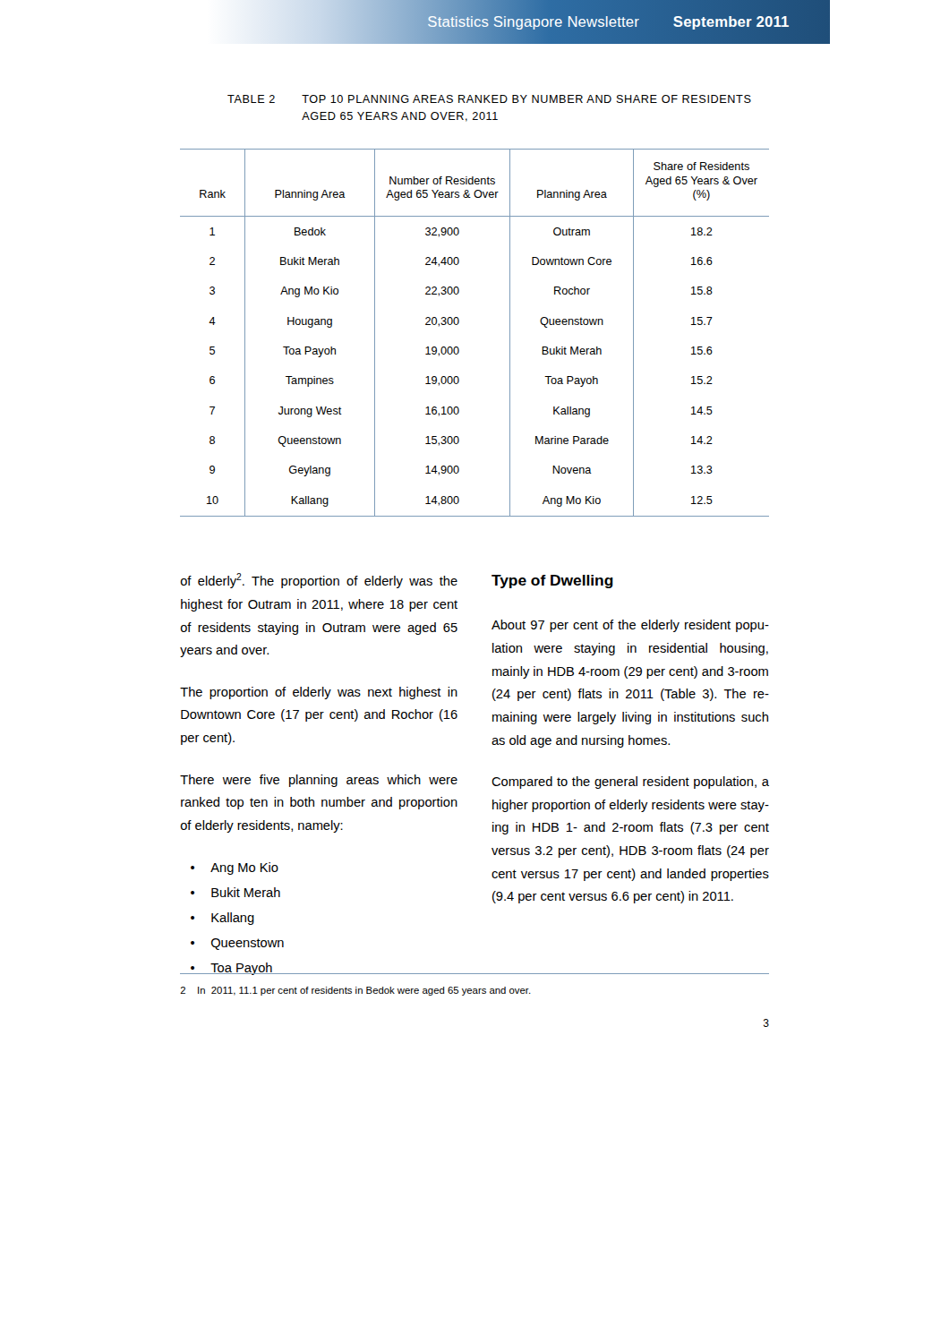Statistics Singapore Newsletter September 2011
TABLE 2 TOP 10 PLANNING AREAS RANKED BY NUMBER AND SHARE OF RESIDENTS
AGED 65 YEARS AND OVER, 2011
| Rank | Planning Area | Number of Residents Aged 65 Years & Over | Planning Area | Share of Residents Aged 65 Years & Over (%) |
| --- | --- | --- | --- | --- |
| 1 | Bedok | 32,900 | Outram | 18.2 |
| 2 | Bukit Merah | 24,400 | Downtown Core | 16.6 |
| 3 | Ang Mo Kio | 22,300 | Rochor | 15.8 |
| 4 | Hougang | 20,300 | Queenstown | 15.7 |
| 5 | Toa Payoh | 19,000 | Bukit Merah | 15.6 |
| 6 | Tampines | 19,000 | Toa Payoh | 15.2 |
| 7 | Jurong West | 16,100 | Kallang | 14.5 |
| 8 | Queenstown | 15,300 | Marine Parade | 14.2 |
| 9 | Geylang | 14,900 | Novena | 13.3 |
| 10 | Kallang | 14,800 | Ang Mo Kio | 12.5 |
of elderly2. The proportion of elderly was the highest for Outram in 2011, where 18 per cent of residents staying in Outram were aged 65 years and over.
The proportion of elderly was next highest in Downtown Core (17 per cent) and Rochor (16 per cent).
There were five planning areas which were ranked top ten in both number and proportion of elderly residents, namely:
Ang Mo Kio
Bukit Merah
Kallang
Queenstown
Toa Payoh
Type of Dwelling
About 97 per cent of the elderly resident population were staying in residential housing, mainly in HDB 4-room (29 per cent) and 3-room (24 per cent) flats in 2011 (Table 3). The remaining were largely living in institutions such as old age and nursing homes.
Compared to the general resident population, a higher proportion of elderly residents were staying in HDB 1- and 2-room flats (7.3 per cent versus 3.2 per cent), HDB 3-room flats (24 per cent versus 17 per cent) and landed properties (9.4 per cent versus 6.6 per cent) in 2011.
2 In 2011, 11.1 per cent of residents in Bedok were aged 65 years and over.
3